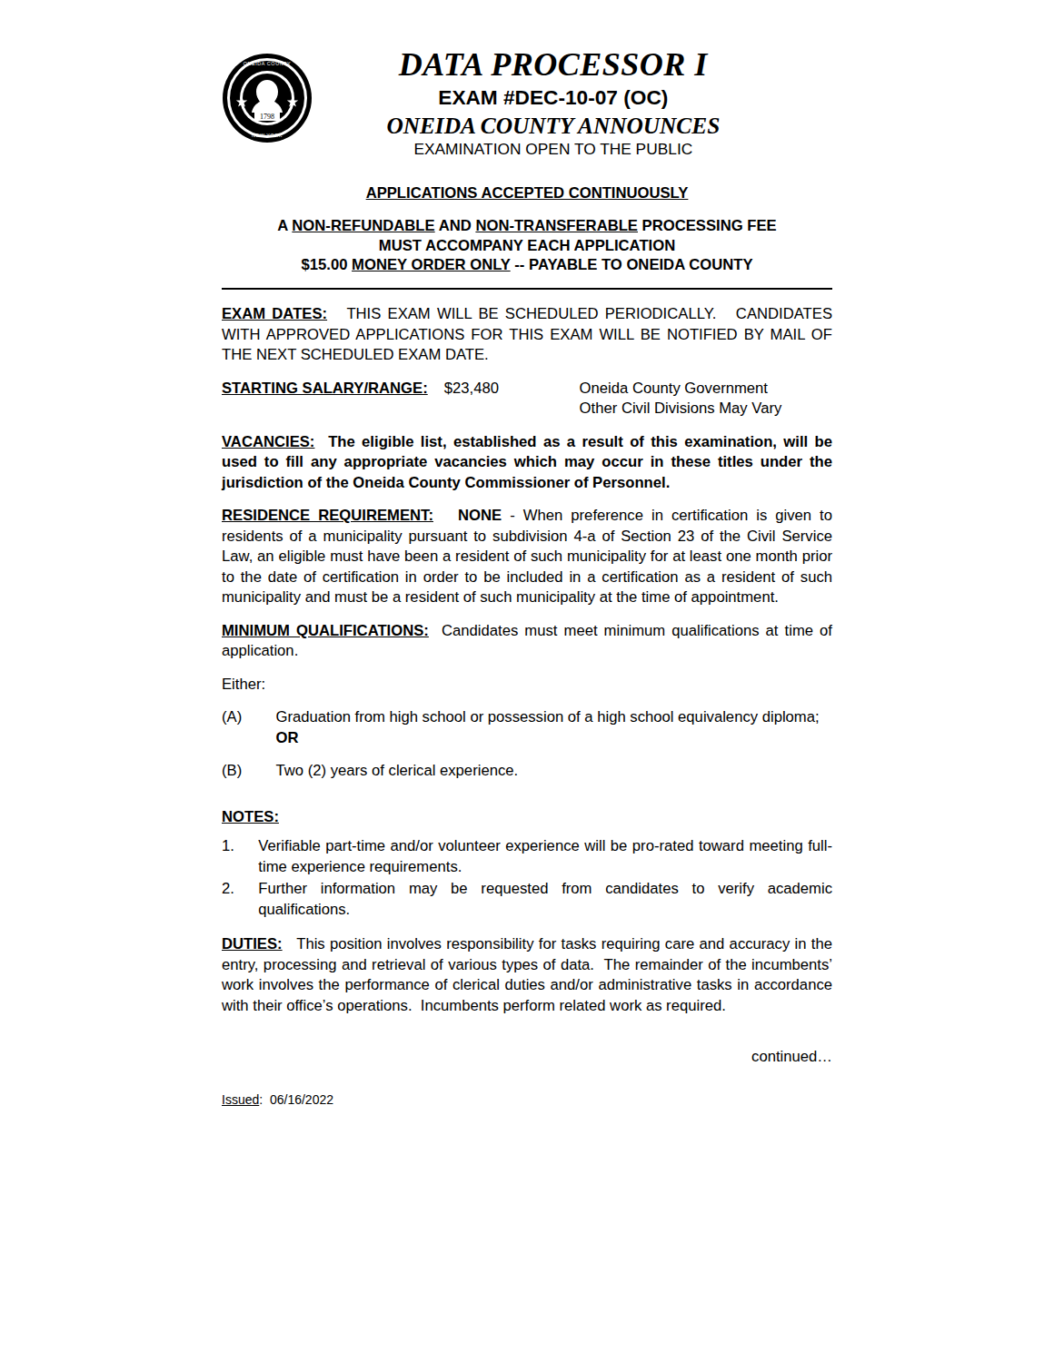1798 ONEIDA COUNTY NEW YORK
DATA PROCESSOR I
EXAM #DEC-10-07 (OC)
ONEIDA COUNTY ANNOUNCES
EXAMINATION OPEN TO THE PUBLIC
APPLICATIONS ACCEPTED CONTINUOUSLY
A NON-REFUNDABLE AND NON-TRANSFERABLE PROCESSING FEE
MUST ACCOMPANY EACH APPLICATION
$15.00 MONEY ORDER ONLY -- PAYABLE TO ONEIDA COUNTY
EXAM DATES: THIS EXAM WILL BE SCHEDULED PERIODICALLY. CANDIDATES WITH APPROVED APPLICATIONS FOR THIS EXAM WILL BE NOTIFIED BY MAIL OF THE NEXT SCHEDULED EXAM DATE.
| STARTING SALARY/RANGE: | $23,480 | Oneida County Government |
| | | Other Civil Divisions May Vary |
VACANCIES: The eligible list, established as a result of this examination, will be used to fill any appropriate vacancies which may occur in these titles under the jurisdiction of the Oneida County Commissioner of Personnel.
RESIDENCE REQUIREMENT: NONE - When preference in certification is given to residents of a municipality pursuant to subdivision 4-a of Section 23 of the Civil Service Law, an eligible must have been a resident of such municipality for at least one month prior to the date of certification in order to be included in a certification as a resident of such municipality and must be a resident of such municipality at the time of appointment.
MINIMUM QUALIFICATIONS: Candidates must meet minimum qualifications at time of application.
Either:
| (A) | Graduation from high school or possession of a high school equivalency diploma; OR |
| (B) | Two (2) years of clerical experience. |
NOTES:
| 1. | Verifiable part-time and/or volunteer experience will be pro-rated toward meeting full-time experience requirements. |
| 2. | Further information may be requested from candidates to verify academic qualifications. |
DUTIES: This position involves responsibility for tasks requiring care and accuracy in the entry, processing and retrieval of various types of data. The remainder of the incumbents’ work involves the performance of clerical duties and/or administrative tasks in accordance with their office’s operations. Incumbents perform related work as required.
continued…
Issued: 06/16/2022